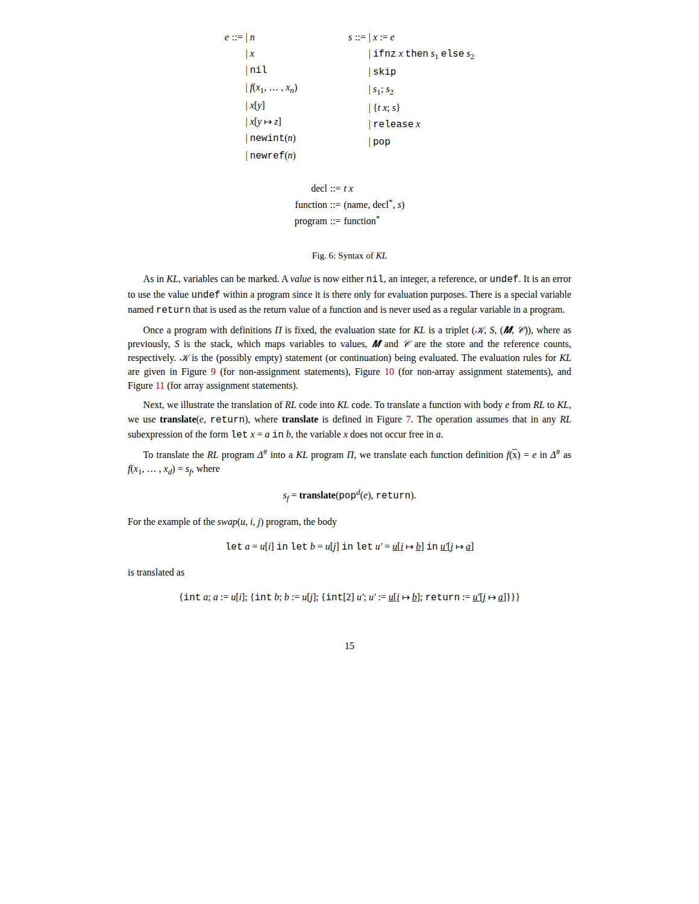| e | ::= | / n |
| | | / x |
| | | / nil |
| | | / f ( x 1 , … , x n ) |
| | | / x [ y ] |
| | | / x [ y ↦ z ] |
| | | / newint ( n ) |
| | | / newref ( n ) |
| s | ::= | / x := e |
| | | / ifnz x then s 1 else s 2 |
| | | / skip |
| | | / s 1 ; s 2 |
| | | / { t x ; s } |
| | | / release x |
| | | / pop |
| decl | ::= | t x |
| function | ::= | (name, decl * , s ) |
| program | ::= | function * |
Fig. 6: Syntax of KL
As in KL, variables can be marked. A value is now either nil, an integer, a reference, or undef. It is an error to use the value undef within a program since it is there only for evaluation purposes. There is a special variable named return that is used as the return value of a function and is never used as a regular variable in a program.
Once a program with definitions Π is fixed, the evaluation state for KL is a triplet (𝒦, S, (𝑴, 𝒞)), where as previously, S is the stack, which maps variables to values, 𝑴 and 𝒞 are the store and the reference counts, respectively. 𝒦 is the (possibly empty) statement (or continuation) being evaluated. The evaluation rules for KL are given in Figure 9 (for non-assignment statements), Figure 10 (for non-array assignment statements), and Figure 11 (for array assignment statements).
Next, we illustrate the translation of RL code into KL code. To translate a function with body e from RL to KL, we use translate(e, return), where translate is defined in Figure 7. The operation assumes that in any RL subexpression of the form let x = a in b, the variable x does not occur free in a.
To translate the RL program Δ# into a KL program Π, we translate each function definition f(x) = e in Δ# as f(x1, … , xd) = sf, where
sf = translate(popd(e), return).
For the example of the swap(u, i, j) program, the body
let a = u[i] in let b = u[j] in let u′ = u[i ↦ b] in u′[j ↦ a]
is translated as
{int a; a := u[i]; {int b; b := u[j]; {int[2] u′; u′ := u[i ↦ b]; return := u′[j ↦ a]}}}
15